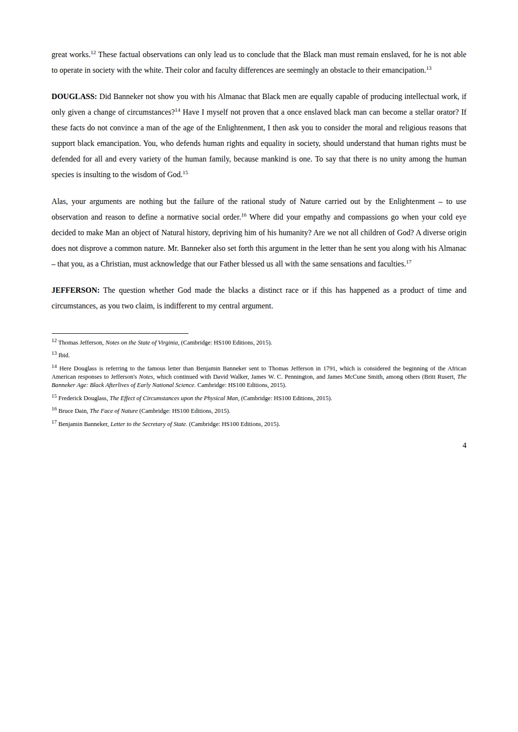great works.12 These factual observations can only lead us to conclude that the Black man must remain enslaved, for he is not able to operate in society with the white. Their color and faculty differences are seemingly an obstacle to their emancipation.13
DOUGLASS: Did Banneker not show you with his Almanac that Black men are equally capable of producing intellectual work, if only given a change of circumstances?14 Have I myself not proven that a once enslaved black man can become a stellar orator? If these facts do not convince a man of the age of the Enlightenment, I then ask you to consider the moral and religious reasons that support black emancipation. You, who defends human rights and equality in society, should understand that human rights must be defended for all and every variety of the human family, because mankind is one. To say that there is no unity among the human species is insulting to the wisdom of God.15
Alas, your arguments are nothing but the failure of the rational study of Nature carried out by the Enlightenment – to use observation and reason to define a normative social order.16 Where did your empathy and compassions go when your cold eye decided to make Man an object of Natural history, depriving him of his humanity? Are we not all children of God? A diverse origin does not disprove a common nature. Mr. Banneker also set forth this argument in the letter than he sent you along with his Almanac – that you, as a Christian, must acknowledge that our Father blessed us all with the same sensations and faculties.17
JEFFERSON: The question whether God made the blacks a distinct race or if this has happened as a product of time and circumstances, as you two claim, is indifferent to my central argument.
12 Thomas Jefferson, Notes on the State of Virginia, (Cambridge: HS100 Editions, 2015).
13 Ibid.
14 Here Douglass is referring to the famous letter than Benjamin Banneker sent to Thomas Jefferson in 1791, which is considered the beginning of the African American responses to Jefferson's Notes, which continued with David Walker, James W. C. Pennington, and James McCune Smith, among others (Britt Rusert, The Banneker Age: Black Afterlives of Early National Science. Cambridge: HS100 Editions, 2015).
15 Frederick Douglass, The Effect of Circumstances upon the Physical Man, (Cambridge: HS100 Editions, 2015).
16 Bruce Dain, The Face of Nature (Cambridge: HS100 Editions, 2015).
17 Benjamin Banneker, Letter to the Secretary of State. (Cambridge: HS100 Editions, 2015).
4